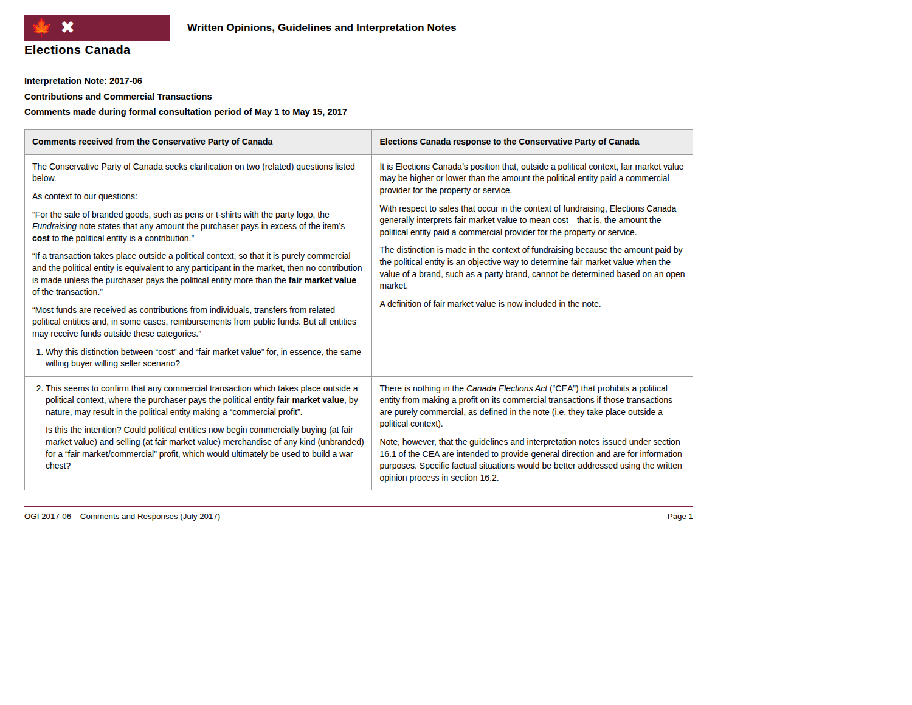🍁 ✖
Elections Canada
Written Opinions, Guidelines and Interpretation Notes
Interpretation Note: 2017-06
Contributions and Commercial Transactions
Comments made during formal consultation period of May 1 to May 15, 2017
| Comments received from the Conservative Party of Canada | Elections Canada response to the Conservative Party of Canada |
| --- | --- |
| The Conservative Party of Canada seeks clarification on two (related) questions listed below. As context to our questions: “For the sale of branded goods, such as pens or t-shirts with the party logo, the Fundraising note states that any amount the purchaser pays in excess of the item’s cost to the political entity is a contribution.” “If a transaction takes place outside a political context, so that it is purely commercial and the political entity is equivalent to any participant in the market, then no contribution is made unless the purchaser pays the political entity more than the fair market value of the transaction.” “Most funds are received as contributions from individuals, transfers from related political entities and, in some cases, reimbursements from public funds. But all entities may receive funds outside these categories.” Why this distinction between “cost” and “fair market value” for, in essence, the same willing buyer willing seller scenario? | It is Elections Canada’s position that, outside a political context, fair market value may be higher or lower than the amount the political entity paid a commercial provider for the property or service. With respect to sales that occur in the context of fundraising, Elections Canada generally interprets fair market value to mean cost—that is, the amount the political entity paid a commercial provider for the property or service. The distinction is made in the context of fundraising because the amount paid by the political entity is an objective way to determine fair market value when the value of a brand, such as a party brand, cannot be determined based on an open market. A definition of fair market value is now included in the note. |
| This seems to confirm that any commercial transaction which takes place outside a political context, where the purchaser pays the political entity fair market value , by nature, may result in the political entity making a “commercial profit”. Is this the intention? Could political entities now begin commercially buying (at fair market value) and selling (at fair market value) merchandise of any kind (unbranded) for a “fair market/commercial” profit, which would ultimately be used to build a war chest? | There is nothing in the Canada Elections Act (“CEA”) that prohibits a political entity from making a profit on its commercial transactions if those transactions are purely commercial, as defined in the note (i.e. they take place outside a political context). Note, however, that the guidelines and interpretation notes issued under section 16.1 of the CEA are intended to provide general direction and are for information purposes. Specific factual situations would be better addressed using the written opinion process in section 16.2. |
OGI 2017-06 – Comments and Responses (July 2017) Page 1